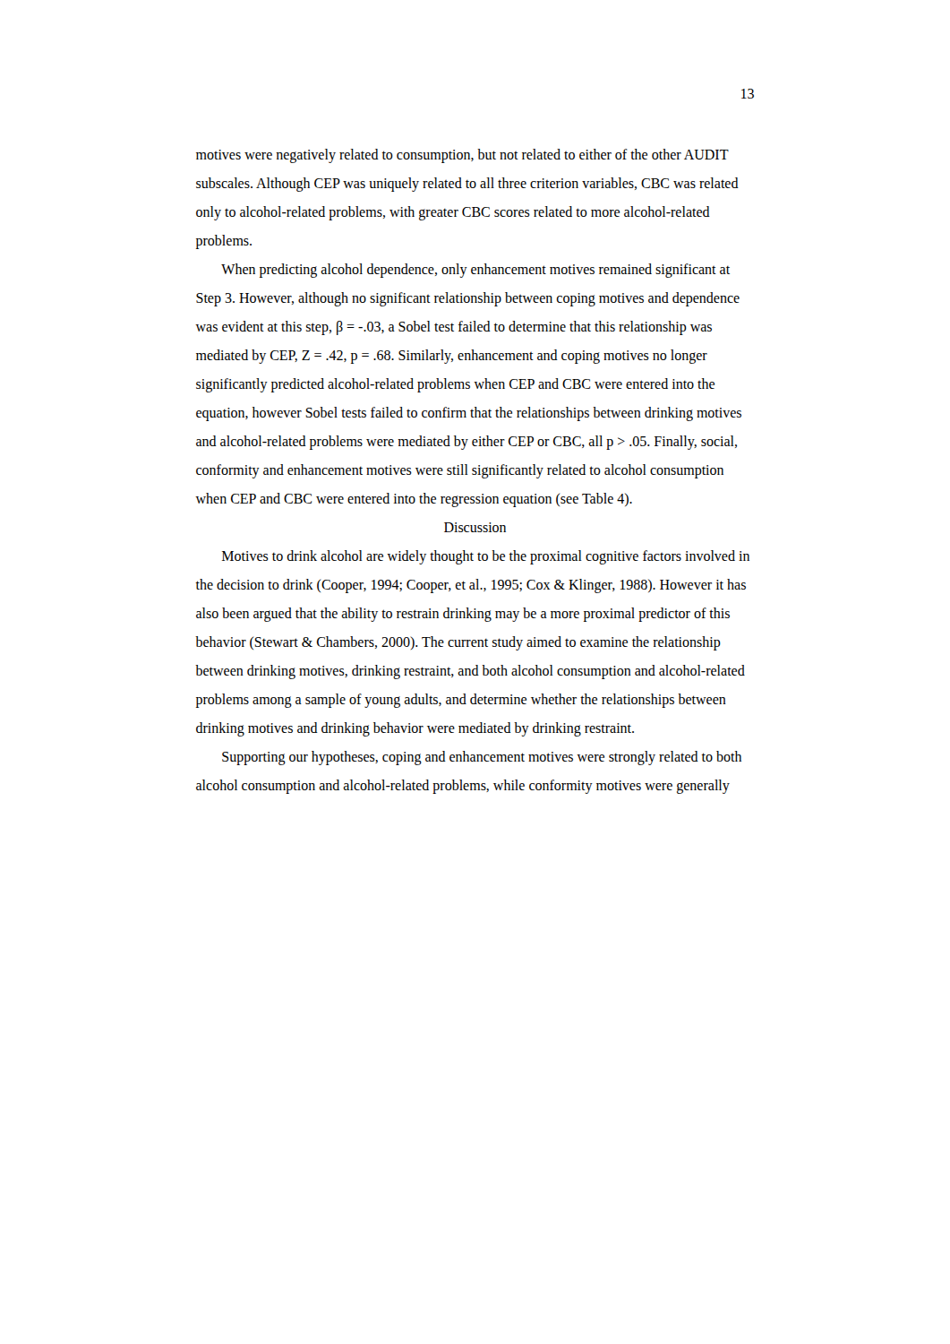13
motives were negatively related to consumption, but not related to either of the other AUDIT subscales. Although CEP was uniquely related to all three criterion variables, CBC was related only to alcohol-related problems, with greater CBC scores related to more alcohol-related problems.
When predicting alcohol dependence, only enhancement motives remained significant at Step 3. However, although no significant relationship between coping motives and dependence was evident at this step, β = -.03, a Sobel test failed to determine that this relationship was mediated by CEP, Z = .42, p = .68. Similarly, enhancement and coping motives no longer significantly predicted alcohol-related problems when CEP and CBC were entered into the equation, however Sobel tests failed to confirm that the relationships between drinking motives and alcohol-related problems were mediated by either CEP or CBC, all p > .05. Finally, social, conformity and enhancement motives were still significantly related to alcohol consumption when CEP and CBC were entered into the regression equation (see Table 4).
Discussion
Motives to drink alcohol are widely thought to be the proximal cognitive factors involved in the decision to drink (Cooper, 1994; Cooper, et al., 1995; Cox & Klinger, 1988). However it has also been argued that the ability to restrain drinking may be a more proximal predictor of this behavior (Stewart & Chambers, 2000). The current study aimed to examine the relationship between drinking motives, drinking restraint, and both alcohol consumption and alcohol-related problems among a sample of young adults, and determine whether the relationships between drinking motives and drinking behavior were mediated by drinking restraint.
Supporting our hypotheses, coping and enhancement motives were strongly related to both alcohol consumption and alcohol-related problems, while conformity motives were generally